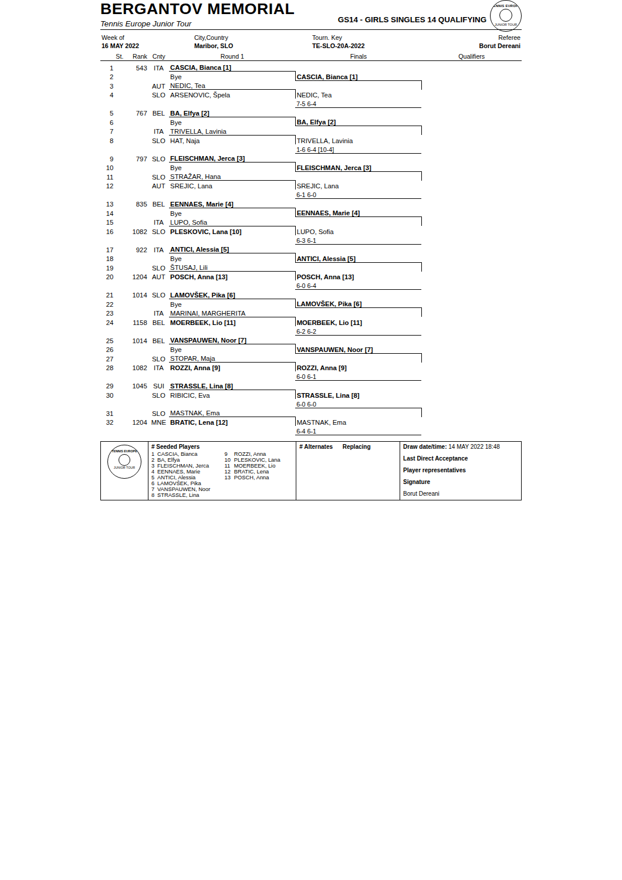BERGANTOV MEMORIAL
Tennis Europe Junior Tour
GS14 - GIRLS SINGLES 14 QUALIFYING
TENNIS EUROPE
JUNIOR TOUR
| Week of | City,Country | Tourn. Key | Referee |
| 16 MAY 2022 | Maribor, SLO | TE-SLO-20A-2022 | Borut Dereani |
| | St. | Rank | Cnty | Round 1 | Finals | Qualifiers |
| 1 | | 543 | ITA | CASCIA, Bianca [1] | | |
| 2 | | | | Bye | CASCIA, Bianca [1] | |
| 3 | | | AUT | NEDIC, Tea | | |
| 4 | | | SLO | ARSENOVIC, Špela | NEDIC, Tea | |
| | | | | | 7-5 6-4 | |
| 5 | | 767 | BEL | BA, Elfya [2] | | |
| 6 | | | | Bye | BA, Elfya [2] | |
| 7 | | | ITA | TRIVELLA, Lavinia | | |
| 8 | | | SLO | HAT, Naja | TRIVELLA, Lavinia | |
| | | | | | 1-6 6-4 [10-4] | |
| 9 | | 797 | SLO | FLEISCHMAN, Jerca [3] | | |
| 10 | | | | Bye | FLEISCHMAN, Jerca [3] | |
| 11 | | | SLO | STRAŽAR, Hana | | |
| 12 | | | AUT | SREJIC, Lana | SREJIC, Lana | |
| | | | | | 6-1 6-0 | |
| 13 | | 835 | BEL | EENNAES, Marie [4] | | |
| 14 | | | | Bye | EENNAES, Marie [4] | |
| 15 | | | ITA | LUPO, Sofia | | |
| 16 | | 1082 | SLO | PLESKOVIC, Lana [10] | LUPO, Sofia | |
| | | | | | 6-3 6-1 | |
| 17 | | 922 | ITA | ANTICI, Alessia [5] | | |
| 18 | | | | Bye | ANTICI, Alessia [5] | |
| 19 | | | SLO | ŠTUSAJ, Lili | | |
| 20 | | 1204 | AUT | POSCH, Anna [13] | POSCH, Anna [13] | |
| | | | | | 6-0 6-4 | |
| 21 | | 1014 | SLO | LAMOVŠEK, Pika [6] | | |
| 22 | | | | Bye | LAMOVŠEK, Pika [6] | |
| 23 | | | ITA | MARINAI, MARGHERITA | | |
| 24 | | 1158 | BEL | MOERBEEK, Lio [11] | MOERBEEK, Lio [11] | |
| | | | | | 6-2 6-2 | |
| 25 | | 1014 | BEL | VANSPAUWEN, Noor [7] | | |
| 26 | | | | Bye | VANSPAUWEN, Noor [7] | |
| 27 | | | SLO | STOPAR, Maja | | |
| 28 | | 1082 | ITA | ROZZI, Anna [9] | ROZZI, Anna [9] | |
| | | | | | 6-0 6-1 | |
| 29 | | 1045 | SUI | STRASSLE, Lina [8] | | |
| 30 | | | SLO | RIBICIC, Eva | STRASSLE, Lina [8] | |
| | | | | | 6-0 6-0 | |
| 31 | | | SLO | MASTNAK, Ema | | |
| 32 | | 1204 | MNE | BRATIC, Lena [12] | MASTNAK, Ema | |
| | | | | | 6-4 6-1 | |
TENNIS EUROPE
JUNIOR TOUR
# Seeded Players
| 1 | CASCIA, Bianca | 9 | ROZZI, Anna |
| 2 | BA, Elfya | 10 | PLESKOVIC, Lana |
| 3 | FLEISCHMAN, Jerca | 11 | MOERBEEK, Lio |
| 4 | EENNAES, Marie | 12 | BRATIC, Lena |
| 5 | ANTICI, Alessia | 13 | POSCH, Anna |
| 6 | LAMOVŠEK, Pika | | |
| 7 | VANSPAUWEN, Noor | | |
| 8 | STRASSLE, Lina | | |
# Alternates Replacing
Draw date/time: 14 MAY 2022 18:48
Last Direct Acceptance
Player representatives
Signature
Borut Dereani